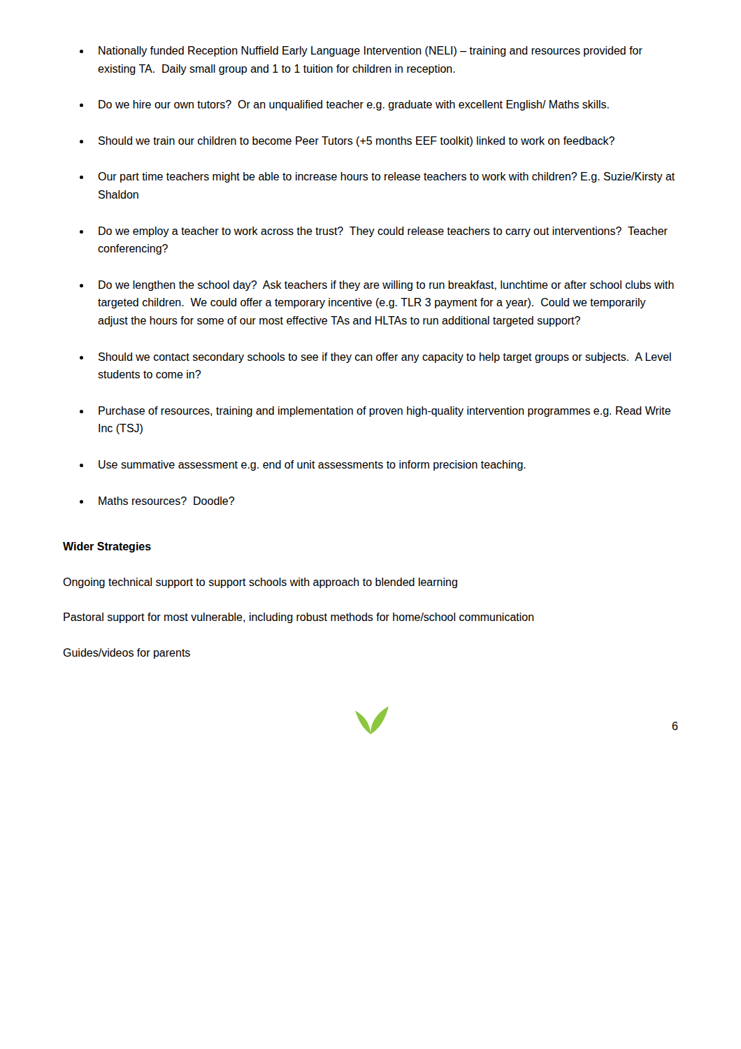Nationally funded Reception Nuffield Early Language Intervention (NELI) – training and resources provided for existing TA. Daily small group and 1 to 1 tuition for children in reception.
Do we hire our own tutors? Or an unqualified teacher e.g. graduate with excellent English/ Maths skills.
Should we train our children to become Peer Tutors (+5 months EEF toolkit) linked to work on feedback?
Our part time teachers might be able to increase hours to release teachers to work with children? E.g. Suzie/Kirsty at Shaldon
Do we employ a teacher to work across the trust? They could release teachers to carry out interventions? Teacher conferencing?
Do we lengthen the school day? Ask teachers if they are willing to run breakfast, lunchtime or after school clubs with targeted children. We could offer a temporary incentive (e.g. TLR 3 payment for a year). Could we temporarily adjust the hours for some of our most effective TAs and HLTAs to run additional targeted support?
Should we contact secondary schools to see if they can offer any capacity to help target groups or subjects. A Level students to come in?
Purchase of resources, training and implementation of proven high-quality intervention programmes e.g. Read Write Inc (TSJ)
Use summative assessment e.g. end of unit assessments to inform precision teaching.
Maths resources? Doodle?
Wider Strategies
Ongoing technical support to support schools with approach to blended learning
Pastoral support for most vulnerable, including robust methods for home/school communication
Guides/videos for parents
6